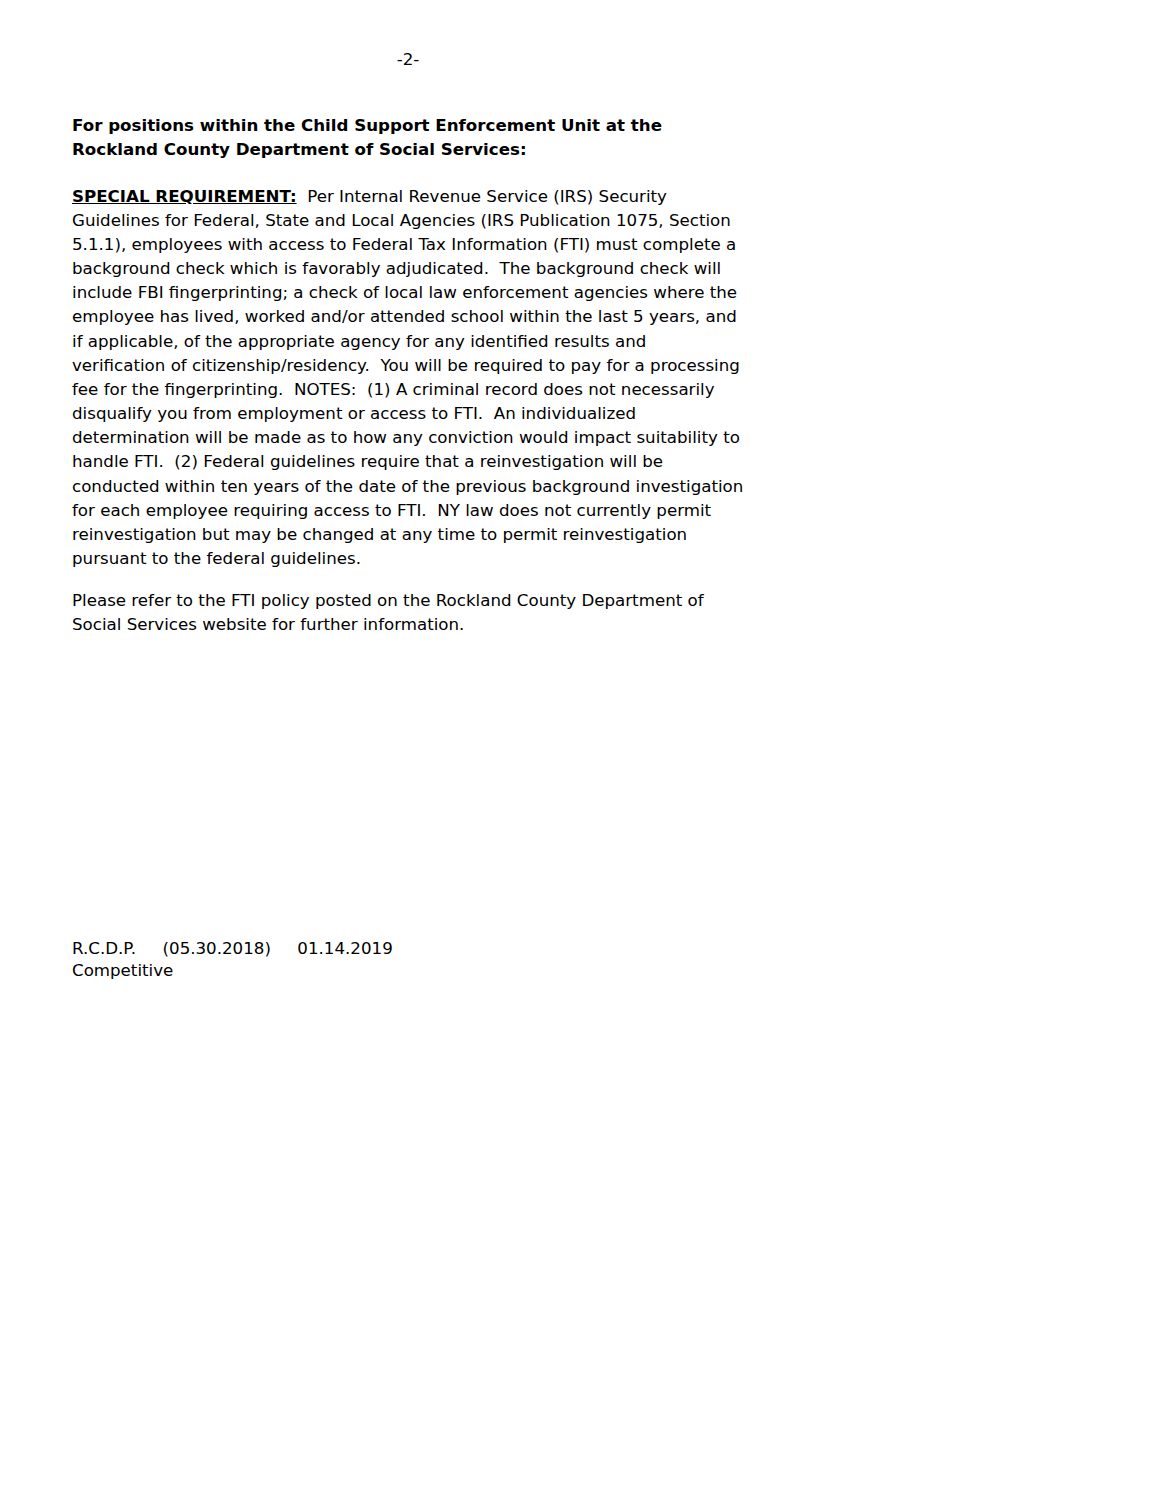-2-
For positions within the Child Support Enforcement Unit at the Rockland County Department of Social Services:
SPECIAL REQUIREMENT: Per Internal Revenue Service (IRS) Security Guidelines for Federal, State and Local Agencies (IRS Publication 1075, Section 5.1.1), employees with access to Federal Tax Information (FTI) must complete a background check which is favorably adjudicated. The background check will include FBI fingerprinting; a check of local law enforcement agencies where the employee has lived, worked and/or attended school within the last 5 years, and if applicable, of the appropriate agency for any identified results and verification of citizenship/residency. You will be required to pay for a processing fee for the fingerprinting. NOTES: (1) A criminal record does not necessarily disqualify you from employment or access to FTI. An individualized determination will be made as to how any conviction would impact suitability to handle FTI. (2) Federal guidelines require that a reinvestigation will be conducted within ten years of the date of the previous background investigation for each employee requiring access to FTI. NY law does not currently permit reinvestigation but may be changed at any time to permit reinvestigation pursuant to the federal guidelines.
Please refer to the FTI policy posted on the Rockland County Department of Social Services website for further information.
R.C.D.P. (05.30.2018) 01.14.2019
Competitive